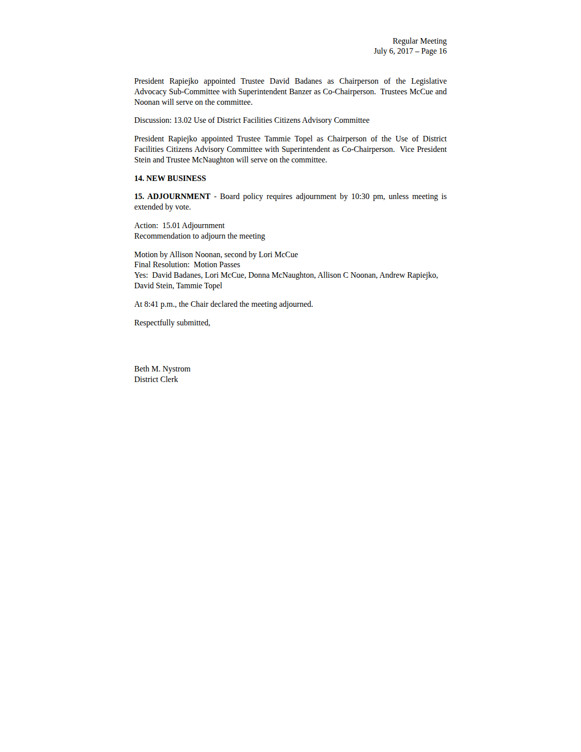Regular Meeting
July 6, 2017 – Page 16
President Rapiejko appointed Trustee David Badanes as Chairperson of the Legislative Advocacy Sub-Committee with Superintendent Banzer as Co-Chairperson. Trustees McCue and Noonan will serve on the committee.
Discussion: 13.02 Use of District Facilities Citizens Advisory Committee
President Rapiejko appointed Trustee Tammie Topel as Chairperson of the Use of District Facilities Citizens Advisory Committee with Superintendent as Co-Chairperson. Vice President Stein and Trustee McNaughton will serve on the committee.
14. NEW BUSINESS
15. ADJOURNMENT - Board policy requires adjournment by 10:30 pm, unless meeting is extended by vote.
Action: 15.01 Adjournment
Recommendation to adjourn the meeting
Motion by Allison Noonan, second by Lori McCue
Final Resolution: Motion Passes
Yes: David Badanes, Lori McCue, Donna McNaughton, Allison C Noonan, Andrew Rapiejko, David Stein, Tammie Topel
At 8:41 p.m., the Chair declared the meeting adjourned.
Respectfully submitted,
Beth M. Nystrom
District Clerk